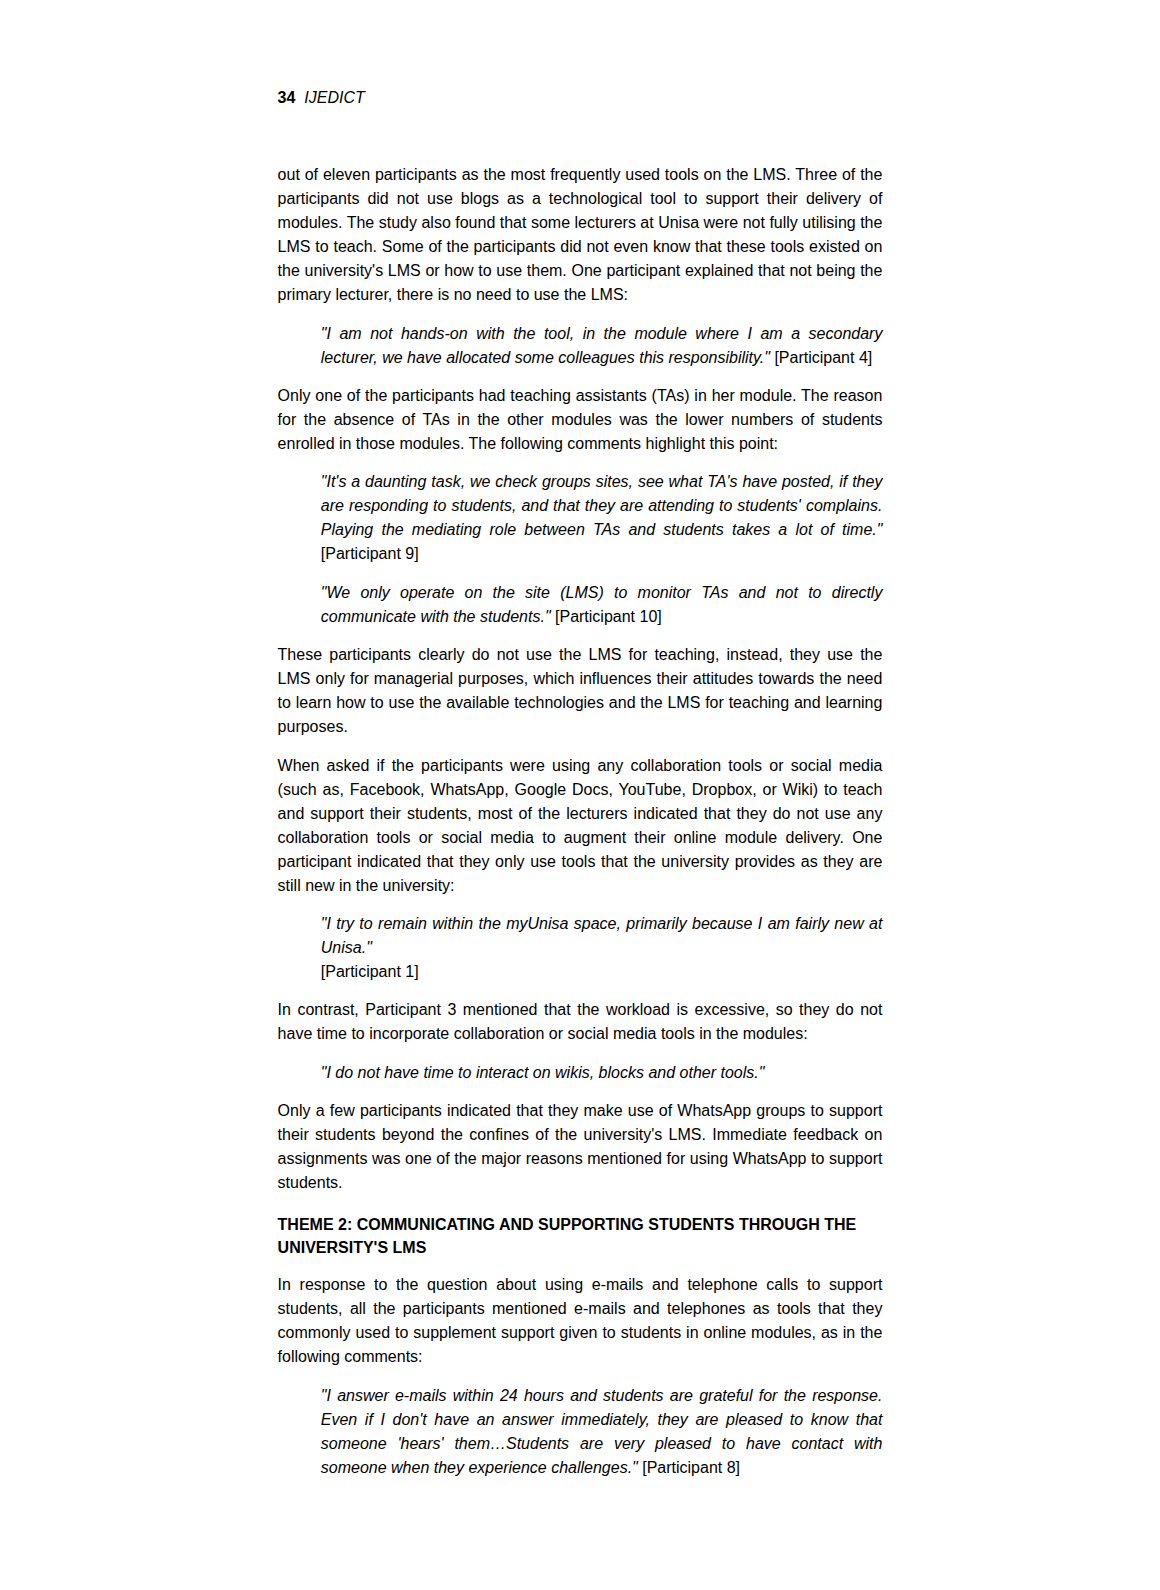34 IJEDICT
out of eleven participants as the most frequently used tools on the LMS. Three of the participants did not use blogs as a technological tool to support their delivery of modules. The study also found that some lecturers at Unisa were not fully utilising the LMS to teach. Some of the participants did not even know that these tools existed on the university's LMS or how to use them. One participant explained that not being the primary lecturer, there is no need to use the LMS:
"I am not hands-on with the tool, in the module where I am a secondary lecturer, we have allocated some colleagues this responsibility." [Participant 4]
Only one of the participants had teaching assistants (TAs) in her module. The reason for the absence of TAs in the other modules was the lower numbers of students enrolled in those modules. The following comments highlight this point:
"It's a daunting task, we check groups sites, see what TA's have posted, if they are responding to students, and that they are attending to students' complains. Playing the mediating role between TAs and students takes a lot of time." [Participant 9]
"We only operate on the site (LMS) to monitor TAs and not to directly communicate with the students." [Participant 10]
These participants clearly do not use the LMS for teaching, instead, they use the LMS only for managerial purposes, which influences their attitudes towards the need to learn how to use the available technologies and the LMS for teaching and learning purposes.
When asked if the participants were using any collaboration tools or social media (such as, Facebook, WhatsApp, Google Docs, YouTube, Dropbox, or Wiki) to teach and support their students, most of the lecturers indicated that they do not use any collaboration tools or social media to augment their online module delivery. One participant indicated that they only use tools that the university provides as they are still new in the university:
"I try to remain within the myUnisa space, primarily because I am fairly new at Unisa."
[Participant 1]
In contrast, Participant 3 mentioned that the workload is excessive, so they do not have time to incorporate collaboration or social media tools in the modules:
"I do not have time to interact on wikis, blocks and other tools."
Only a few participants indicated that they make use of WhatsApp groups to support their students beyond the confines of the university's LMS. Immediate feedback on assignments was one of the major reasons mentioned for using WhatsApp to support students.
Theme 2: Communicating and supporting students through the university's LMS
In response to the question about using e-mails and telephone calls to support students, all the participants mentioned e-mails and telephones as tools that they commonly used to supplement support given to students in online modules, as in the following comments:
"I answer e-mails within 24 hours and students are grateful for the response. Even if I don't have an answer immediately, they are pleased to know that someone 'hears' them…Students are very pleased to have contact with someone when they experience challenges." [Participant 8]